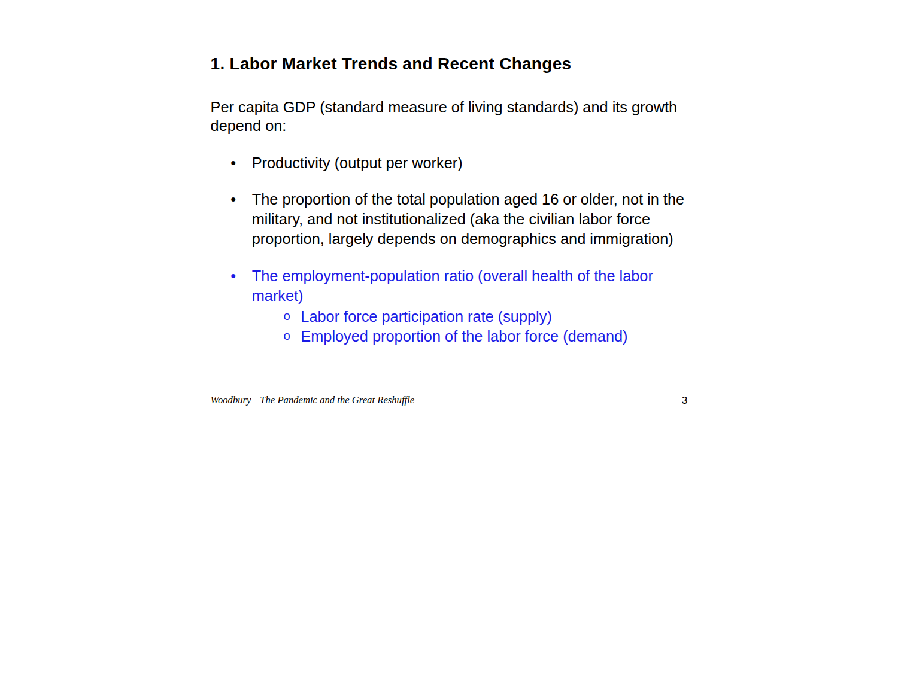1. Labor Market Trends and Recent Changes
Per capita GDP (standard measure of living standards) and its growth depend on:
Productivity (output per worker)
The proportion of the total population aged 16 or older, not in the military, and not institutionalized (aka the civilian labor force proportion, largely depends on demographics and immigration)
The employment-population ratio (overall health of the labor market)
Labor force participation rate (supply)
Employed proportion of the labor force (demand)
Woodbury—The Pandemic and the Great Reshuffle 3